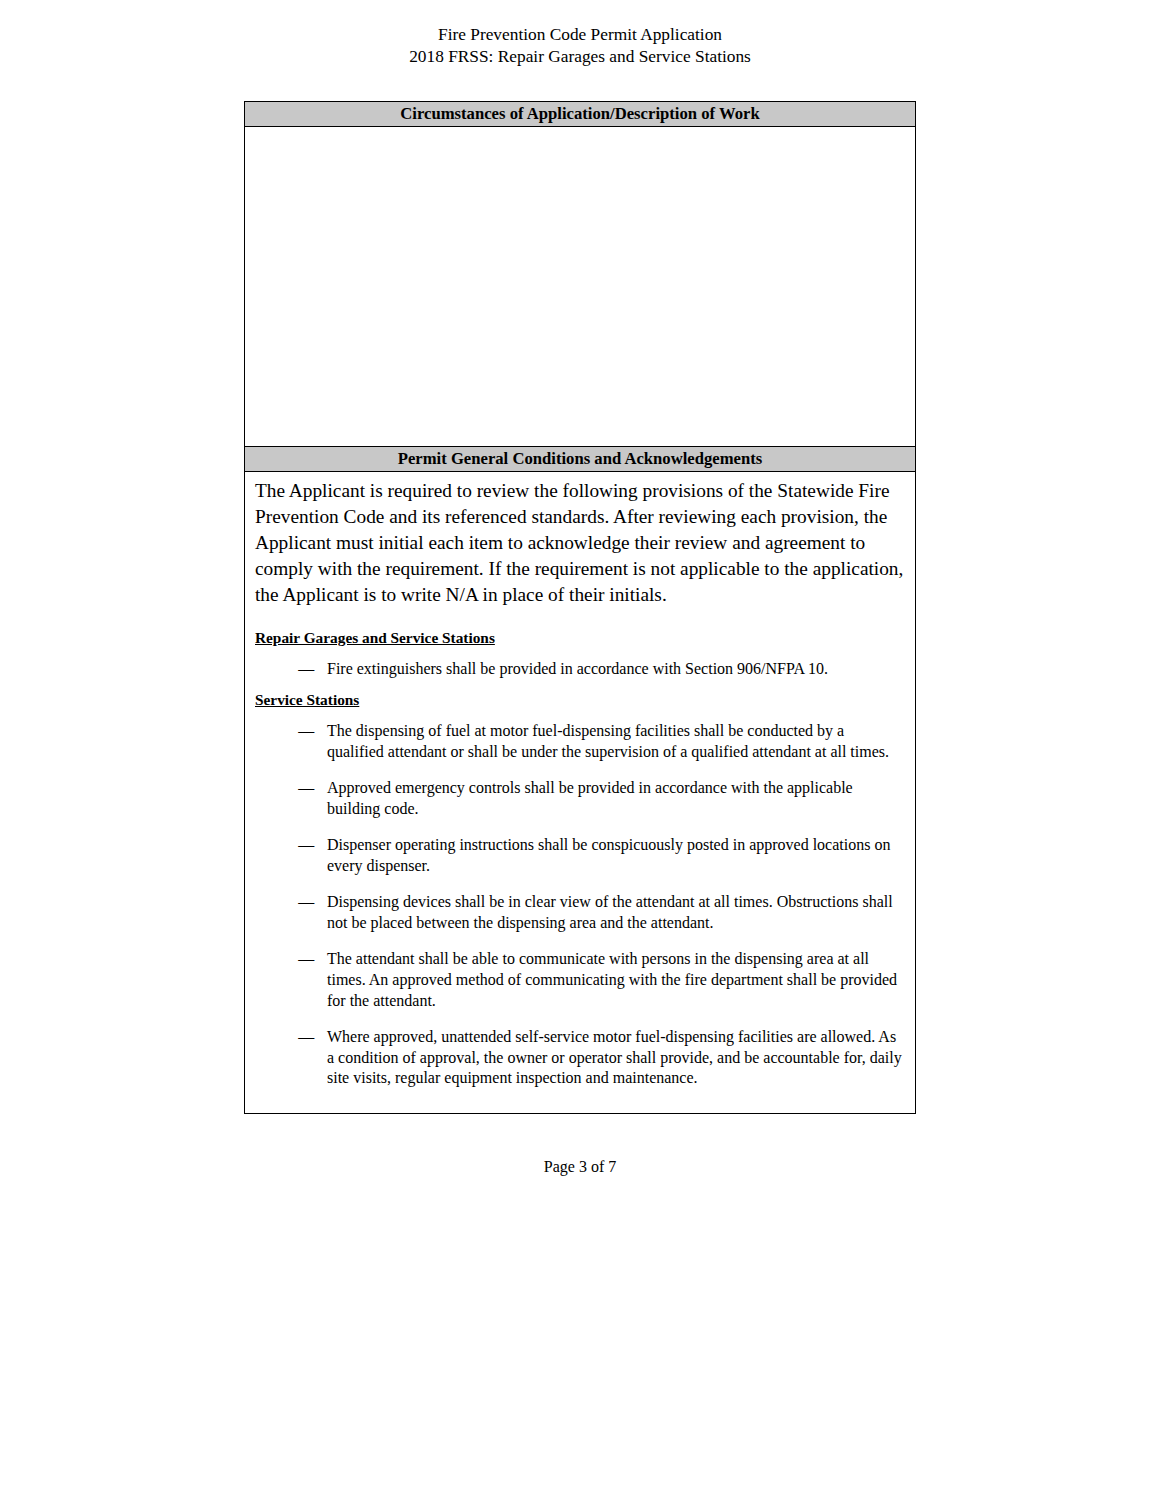Fire Prevention Code Permit Application
2018 FRSS: Repair Garages and Service Stations
| Circumstances of Application/Description of Work |
| --- |
| Permit General Conditions and Acknowledgements |
| The Applicant is required to review the following provisions of the Statewide Fire Prevention Code and its referenced standards. After reviewing each provision, the Applicant must initial each item to acknowledge their review and agreement to comply with the requirement. If the requirement is not applicable to the application, the Applicant is to write N/A in place of their initials. Repair Garages and Service Stations Fire extinguishers shall be provided in accordance with Section 906/NFPA 10. Service Stations The dispensing of fuel at motor fuel-dispensing facilities shall be conducted by a qualified attendant or shall be under the supervision of a qualified attendant at all times. Approved emergency controls shall be provided in accordance with the applicable building code. Dispenser operating instructions shall be conspicuously posted in approved locations on every dispenser. Dispensing devices shall be in clear view of the attendant at all times. Obstructions shall not be placed between the dispensing area and the attendant. The attendant shall be able to communicate with persons in the dispensing area at all times. An approved method of communicating with the fire department shall be provided for the attendant. Where approved, unattended self-service motor fuel-dispensing facilities are allowed. As a condition of approval, the owner or operator shall provide, and be accountable for, daily site visits, regular equipment inspection and maintenance. |
Page 3 of 7